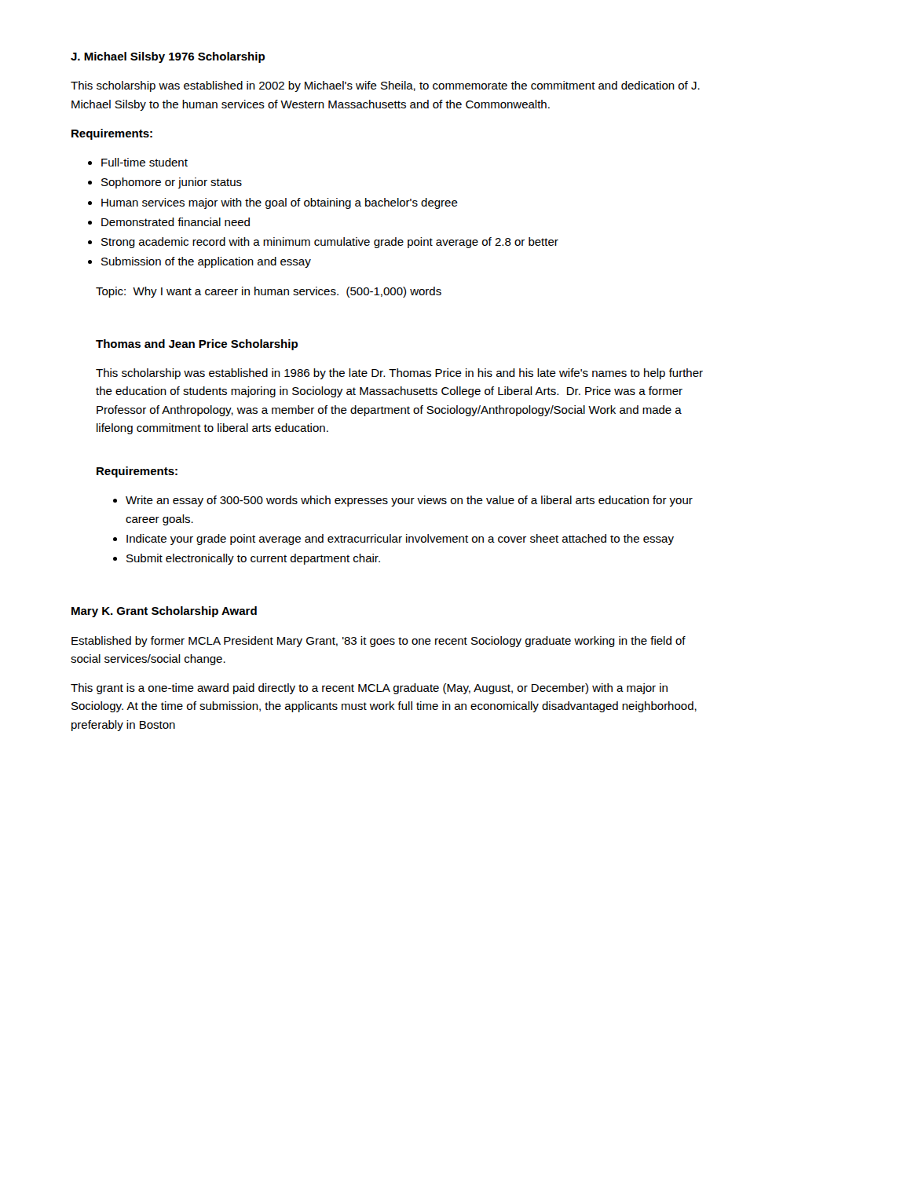J. Michael Silsby 1976 Scholarship
This scholarship was established in 2002 by Michael's wife Sheila, to commemorate the commitment and dedication of J. Michael Silsby to the human services of Western Massachusetts and of the Commonwealth.
Requirements:
Full-time student
Sophomore or junior status
Human services major with the goal of obtaining a bachelor's degree
Demonstrated financial need
Strong academic record with a minimum cumulative grade point average of 2.8 or better
Submission of the application and essay
Topic: Why I want a career in human services. (500-1,000) words
Thomas and Jean Price Scholarship
This scholarship was established in 1986 by the late Dr. Thomas Price in his and his late wife's names to help further the education of students majoring in Sociology at Massachusetts College of Liberal Arts. Dr. Price was a former Professor of Anthropology, was a member of the department of Sociology/Anthropology/Social Work and made a lifelong commitment to liberal arts education.
Requirements:
Write an essay of 300-500 words which expresses your views on the value of a liberal arts education for your career goals.
Indicate your grade point average and extracurricular involvement on a cover sheet attached to the essay
Submit electronically to current department chair.
Mary K. Grant Scholarship Award
Established by former MCLA President Mary Grant, '83 it goes to one recent Sociology graduate working in the field of social services/social change.
This grant is a one-time award paid directly to a recent MCLA graduate (May, August, or December) with a major in Sociology. At the time of submission, the applicants must work full time in an economically disadvantaged neighborhood, preferably in Boston